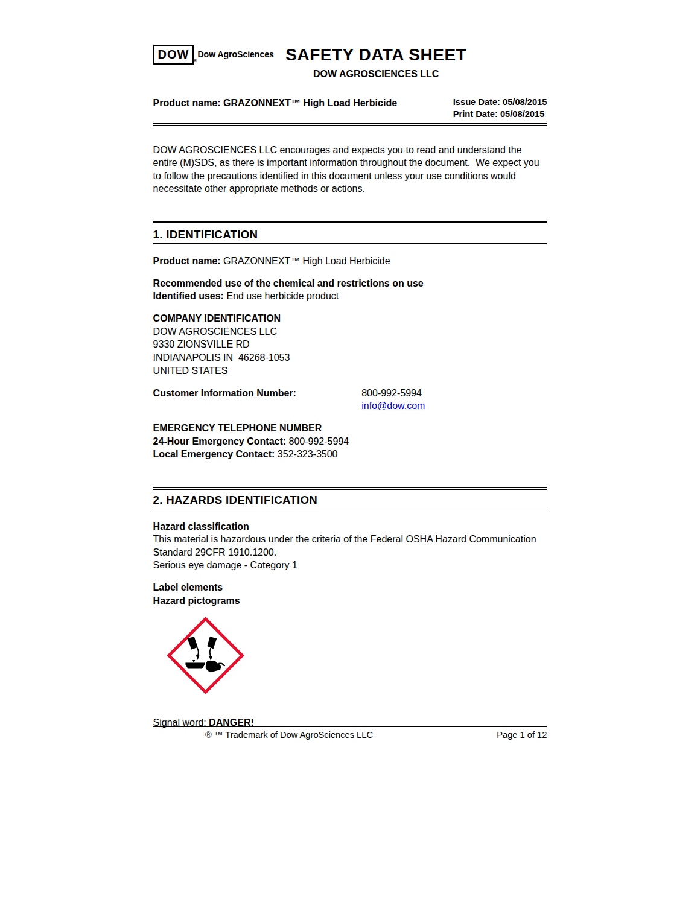DOW®
Dow AgroSciences
SAFETY DATA SHEET
DOW AGROSCIENCES LLC
Product name: GRAZONNEXT™ High Load Herbicide
Issue Date: 05/08/2015
Print Date: 05/08/2015
DOW AGROSCIENCES LLC encourages and expects you to read and understand the entire (M)SDS, as there is important information throughout the document. We expect you to follow the precautions identified in this document unless your use conditions would necessitate other appropriate methods or actions.
1. IDENTIFICATION
Product name: GRAZONNEXT™ High Load Herbicide
Recommended use of the chemical and restrictions on use
Identified uses: End use herbicide product
COMPANY IDENTIFICATION
DOW AGROSCIENCES LLC
9330 ZIONSVILLE RD
INDIANAPOLIS IN 46268-1053
UNITED STATES
| Customer Information Number: | 800-992-5994 |
| | info@dow.com |
EMERGENCY TELEPHONE NUMBER
24-Hour Emergency Contact: 800-992-5994
Local Emergency Contact: 352-323-3500
2. HAZARDS IDENTIFICATION
Hazard classification
This material is hazardous under the criteria of the Federal OSHA Hazard Communication Standard 29CFR 1910.1200.
Serious eye damage - Category 1
Label elements
Hazard pictograms
Signal word: DANGER!
® ™ Trademark of Dow AgroSciences LLC
Page 1 of 12